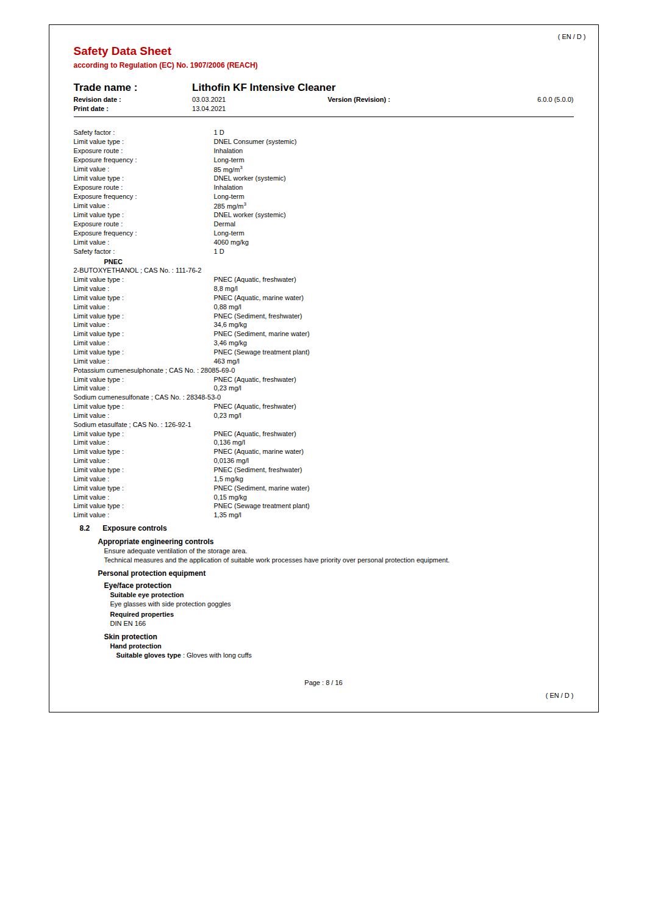( EN / D )
Safety Data Sheet
according to Regulation (EC) No. 1907/2006 (REACH)
| Trade name : | Lithofin KF Intensive Cleaner |
| Revision date : | 03.03.2021 | Version (Revision) : | 6.0.0 (5.0.0) |
| Print date : | 13.04.2021 | | |
| Safety factor : | 1 D |
| Limit value type : | DNEL Consumer (systemic) |
| Exposure route : | Inhalation |
| Exposure frequency : | Long-term |
| Limit value : | 85 mg/m 3 |
| Limit value type : | DNEL worker (systemic) |
| Exposure route : | Inhalation |
| Exposure frequency : | Long-term |
| Limit value : | 285 mg/m 3 |
| Limit value type : | DNEL worker (systemic) |
| Exposure route : | Dermal |
| Exposure frequency : | Long-term |
| Limit value : | 4060 mg/kg |
| Safety factor : | 1 D |
PNEC
| 2-BUTOXYETHANOL ; CAS No. : 111-76-2 |
| Limit value type : | PNEC (Aquatic, freshwater) |
| Limit value : | 8,8 mg/l |
| Limit value type : | PNEC (Aquatic, marine water) |
| Limit value : | 0,88 mg/l |
| Limit value type : | PNEC (Sediment, freshwater) |
| Limit value : | 34,6 mg/kg |
| Limit value type : | PNEC (Sediment, marine water) |
| Limit value : | 3,46 mg/kg |
| Limit value type : | PNEC (Sewage treatment plant) |
| Limit value : | 463 mg/l |
| Potassium cumenesulphonate ; CAS No. : 28085-69-0 |
| Limit value type : | PNEC (Aquatic, freshwater) |
| Limit value : | 0,23 mg/l |
| Sodium cumenesulfonate ; CAS No. : 28348-53-0 |
| Limit value type : | PNEC (Aquatic, freshwater) |
| Limit value : | 0,23 mg/l |
| Sodium etasulfate ; CAS No. : 126-92-1 |
| Limit value type : | PNEC (Aquatic, freshwater) |
| Limit value : | 0,136 mg/l |
| Limit value type : | PNEC (Aquatic, marine water) |
| Limit value : | 0,0136 mg/l |
| Limit value type : | PNEC (Sediment, freshwater) |
| Limit value : | 1,5 mg/kg |
| Limit value type : | PNEC (Sediment, marine water) |
| Limit value : | 0,15 mg/kg |
| Limit value type : | PNEC (Sewage treatment plant) |
| Limit value : | 1,35 mg/l |
8.2 Exposure controls
Appropriate engineering controls
Ensure adequate ventilation of the storage area.
Technical measures and the application of suitable work processes have priority over personal protection equipment.
Personal protection equipment
Eye/face protection
Suitable eye protection
Eye glasses with side protection goggles
Required properties
DIN EN 166
Skin protection
Hand protection
Suitable gloves type : Gloves with long cuffs
Page : 8 / 16
( EN / D )